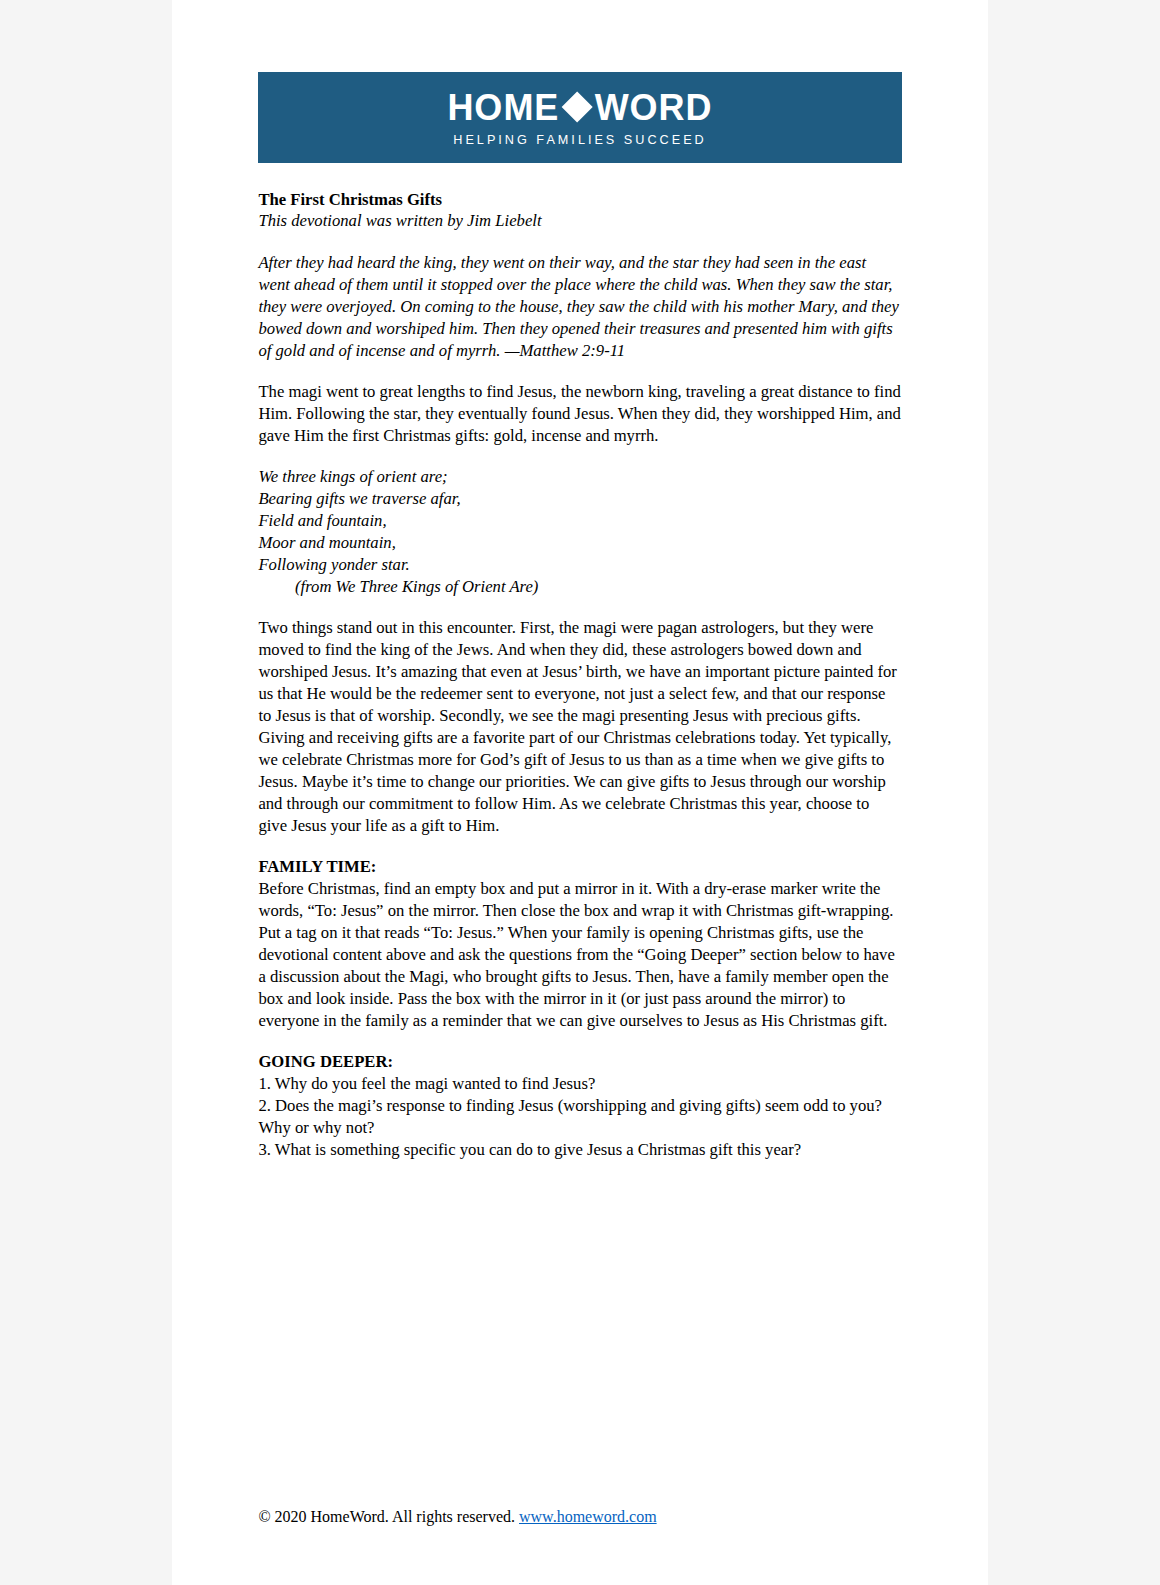HOME WORD
HELPING FAMILIES SUCCEED
The First Christmas Gifts
This devotional was written by Jim Liebelt
After they had heard the king, they went on their way, and the star they had seen in the east went ahead of them until it stopped over the place where the child was. When they saw the star, they were overjoyed. On coming to the house, they saw the child with his mother Mary, and they bowed down and worshiped him. Then they opened their treasures and presented him with gifts of gold and of incense and of myrrh. —Matthew 2:9-11
The magi went to great lengths to find Jesus, the newborn king, traveling a great distance to find Him. Following the star, they eventually found Jesus. When they did, they worshipped Him, and gave Him the first Christmas gifts: gold, incense and myrrh.
We three kings of orient are;
Bearing gifts we traverse afar,
Field and fountain,
Moor and mountain,
Following yonder star.
(from We Three Kings of Orient Are)
Two things stand out in this encounter. First, the magi were pagan astrologers, but they were moved to find the king of the Jews. And when they did, these astrologers bowed down and worshiped Jesus. It’s amazing that even at Jesus’ birth, we have an important picture painted for us that He would be the redeemer sent to everyone, not just a select few, and that our response to Jesus is that of worship. Secondly, we see the magi presenting Jesus with precious gifts. Giving and receiving gifts are a favorite part of our Christmas celebrations today. Yet typically, we celebrate Christmas more for God’s gift of Jesus to us than as a time when we give gifts to Jesus. Maybe it’s time to change our priorities. We can give gifts to Jesus through our worship and through our commitment to follow Him. As we celebrate Christmas this year, choose to give Jesus your life as a gift to Him.
Family Time:
Before Christmas, find an empty box and put a mirror in it. With a dry-erase marker write the words, “To: Jesus” on the mirror. Then close the box and wrap it with Christmas gift-wrapping. Put a tag on it that reads “To: Jesus.” When your family is opening Christmas gifts, use the devotional content above and ask the questions from the “Going Deeper” section below to have a discussion about the Magi, who brought gifts to Jesus. Then, have a family member open the box and look inside. Pass the box with the mirror in it (or just pass around the mirror) to everyone in the family as a reminder that we can give ourselves to Jesus as His Christmas gift.
Going Deeper:
1. Why do you feel the magi wanted to find Jesus?
2. Does the magi’s response to finding Jesus (worshipping and giving gifts) seem odd to you? Why or why not?
3. What is something specific you can do to give Jesus a Christmas gift this year?
© 2020 HomeWord. All rights reserved. www.homeword.com